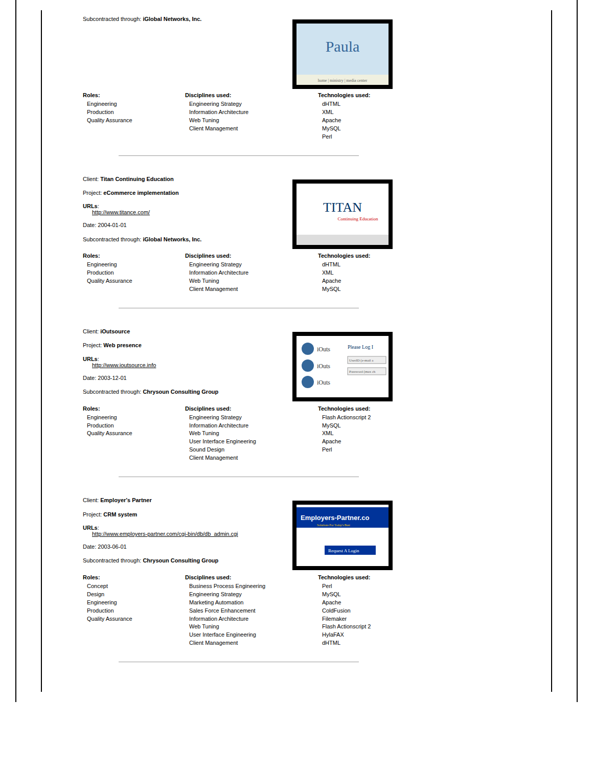Subcontracted through: iGlobal Networks, Inc.
Roles:
Engineering
Production
Quality Assurance
Disciplines used:
Engineering Strategy
Information Architecture
Web Tuning
Client Management
Technologies used:
dHTML
XML
Apache
MySQL
Perl
Client: Titan Continuing Education
Project: eCommerce implementation
URLs:
http://www.titance.com/
Date: 2004-01-01
Subcontracted through: iGlobal Networks, Inc.
Roles:
Engineering
Production
Quality Assurance
Disciplines used:
Engineering Strategy
Information Architecture
Web Tuning
Client Management
Technologies used:
dHTML
XML
Apache
MySQL
Client: iOutsource
Project: Web presence
URLs:
http://www.ioutsource.info
Date: 2003-12-01
Subcontracted through: Chrysoun Consulting Group
Roles:
Engineering
Production
Quality Assurance
Disciplines used:
Engineering Strategy
Information Architecture
Web Tuning
User Interface Engineering
Sound Design
Client Management
Technologies used:
Flash Actionscript 2
MySQL
XML
Apache
Perl
Client: Employer's Partner
Project: CRM system
URLs:
http://www.employers-partner.com/cgi-bin/db/db_admin.cgi
Date: 2003-06-01
Subcontracted through: Chrysoun Consulting Group
Roles:
Concept
Design
Engineering
Production
Quality Assurance
Disciplines used:
Business Process Engineering
Engineering Strategy
Marketing Automation
Sales Force Enhancement
Information Architecture
Web Tuning
User Interface Engineering
Client Management
Technologies used:
Perl
MySQL
Apache
ColdFusion
Filemaker
Flash Actionscript 2
HylaFAX
dHTML